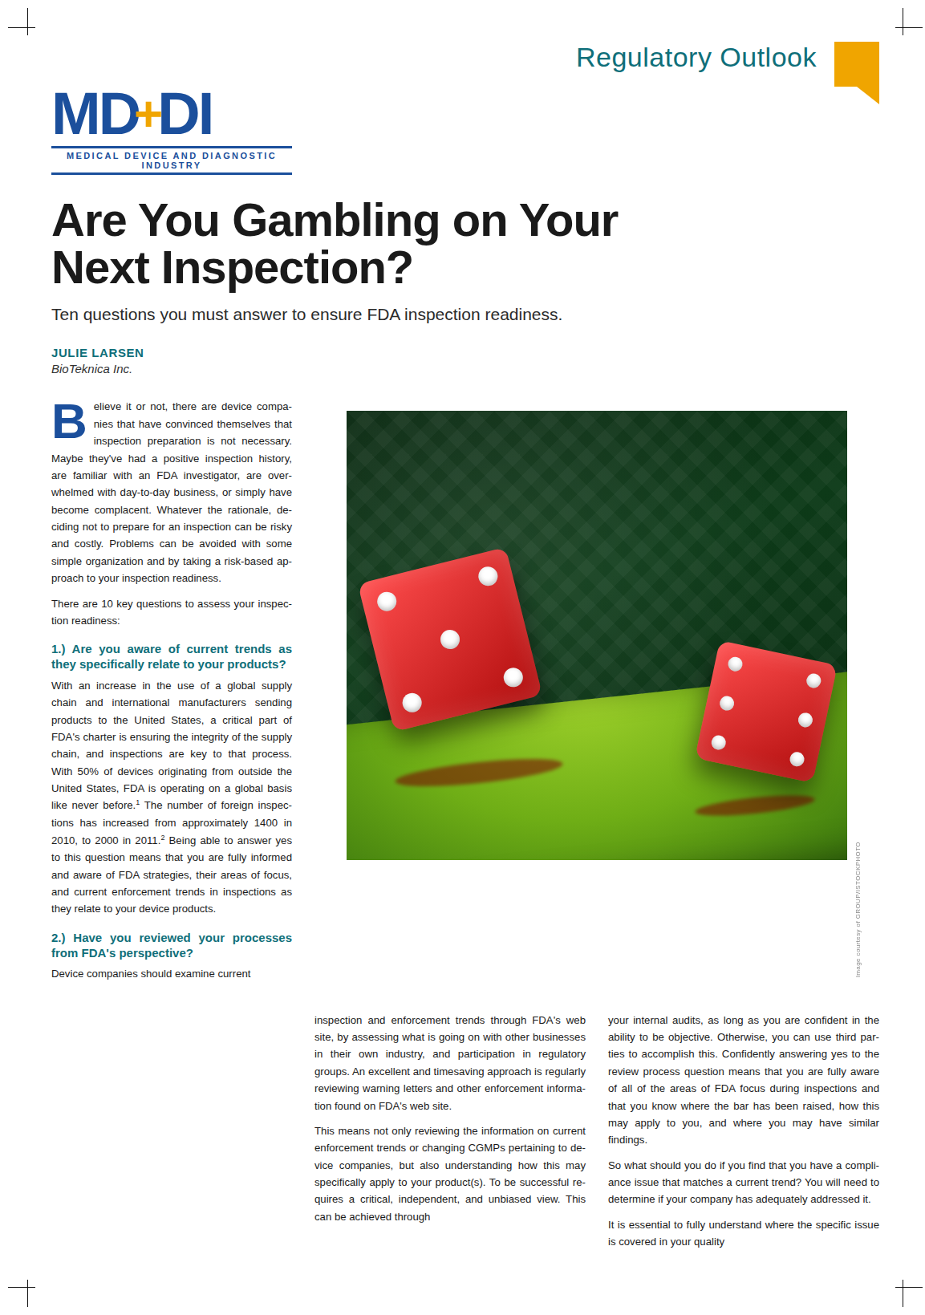Regulatory Outlook
MD+DI
MEDICAL DEVICE AND DIAGNOSTIC INDUSTRY
Are You Gambling on Your
Next Inspection?
Ten questions you must answer to ensure FDA inspection readiness.
JULIE LARSEN
BioTeknica Inc.
Believe it or not, there are device companies that have convinced themselves that inspection preparation is not necessary. Maybe they've had a positive inspection history, are familiar with an FDA investigator, are overwhelmed with day-to-day business, or simply have become complacent. Whatever the rationale, deciding not to prepare for an inspection can be risky and costly. Problems can be avoided with some simple organization and by taking a risk-based approach to your inspection readiness.
There are 10 key questions to assess your inspection readiness:
1.) Are you aware of current trends as they specifically relate to your products?
With an increase in the use of a global supply chain and international manufacturers sending products to the United States, a critical part of FDA's charter is ensuring the integrity of the supply chain, and inspections are key to that process. With 50% of devices originating from outside the United States, FDA is operating on a global basis like never before.1 The number of foreign inspections has increased from approximately 1400 in 2010, to 2000 in 2011.2 Being able to answer yes to this question means that you are fully informed and aware of FDA strategies, their areas of focus, and current enforcement trends in inspections as they relate to your device products.
2.) Have you reviewed your processes from FDA's perspective?
Device companies should examine current
Image courtesy of GROUP/ISTOCKPHOTO
inspection and enforcement trends through FDA's web site, by assessing what is going on with other businesses in their own industry, and participation in regulatory groups. An excellent and timesaving approach is regularly reviewing warning letters and other enforcement information found on FDA's web site.
This means not only reviewing the information on current enforcement trends or changing CGMPs pertaining to device companies, but also understanding how this may specifically apply to your product(s). To be successful requires a critical, independent, and unbiased view. This can be achieved through
your internal audits, as long as you are confident in the ability to be objective. Otherwise, you can use third parties to accomplish this. Confidently answering yes to the review process question means that you are fully aware of all of the areas of FDA focus during inspections and that you know where the bar has been raised, how this may apply to you, and where you may have similar findings.
So what should you do if you find that you have a compliance issue that matches a current trend? You will need to determine if your company has adequately addressed it.
It is essential to fully understand where the specific issue is covered in your quality